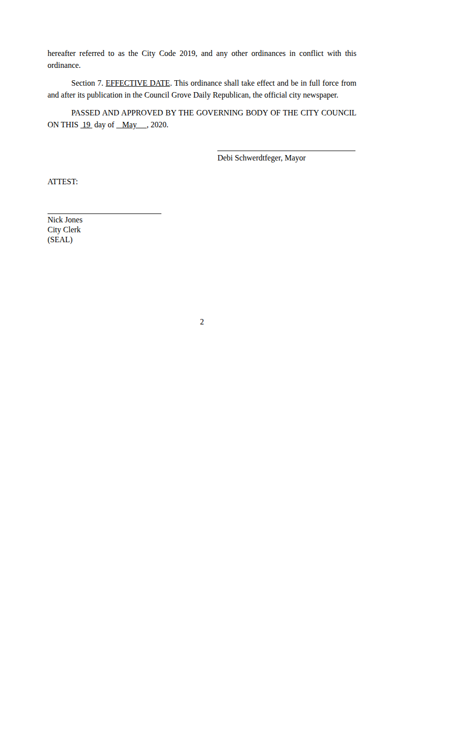hereafter referred to as the City Code 2019, and any other ordinances in conflict with this ordinance.
Section 7. EFFECTIVE DATE. This ordinance shall take effect and be in full force from and after its publication in the Council Grove Daily Republican, the official city newspaper.
PASSED AND APPROVED BY THE GOVERNING BODY OF THE CITY COUNCIL ON THIS 19 day of May , 2020.
Debi Schwerdtfeger, Mayor
ATTEST:
Nick Jones
City Clerk
(SEAL)
2